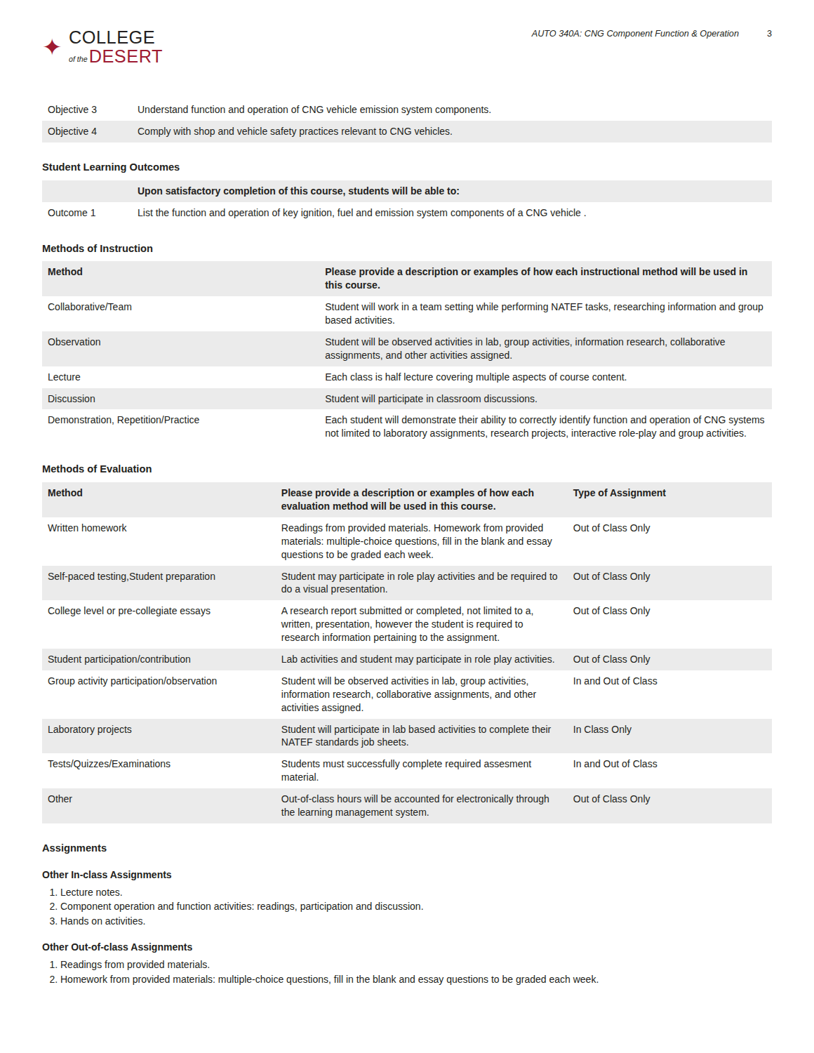✦ COLLEGE
of the DESERT
AUTO 340A: CNG Component Function & Operation 3
| Objective 3 | Understand function and operation of CNG vehicle emission system components. |
| Objective 4 | Comply with shop and vehicle safety practices relevant to CNG vehicles. |
Student Learning Outcomes
| | Upon satisfactory completion of this course, students will be able to: |
| --- | --- |
| Outcome 1 | List the function and operation of key ignition, fuel and emission system components of a CNG vehicle . |
Methods of Instruction
| Method | Please provide a description or examples of how each instructional method will be used in this course. |
| --- | --- |
| Collaborative/Team | Student will work in a team setting while performing NATEF tasks, researching information and group based activities. |
| Observation | Student will be observed activities in lab, group activities, information research, collaborative assignments, and other activities assigned. |
| Lecture | Each class is half lecture covering multiple aspects of course content. |
| Discussion | Student will participate in classroom discussions. |
| Demonstration, Repetition/Practice | Each student will demonstrate their ability to correctly identify function and operation of CNG systems not limited to laboratory assignments, research projects, interactive role-play and group activities. |
Methods of Evaluation
| Method | Please provide a description or examples of how each evaluation method will be used in this course. | Type of Assignment |
| --- | --- | --- |
| Written homework | Readings from provided materials. Homework from provided materials: multiple-choice questions, fill in the blank and essay questions to be graded each week. | Out of Class Only |
| Self-paced testing,Student preparation | Student may participate in role play activities and be required to do a visual presentation. | Out of Class Only |
| College level or pre-collegiate essays | A research report submitted or completed, not limited to a, written, presentation, however the student is required to research information pertaining to the assignment. | Out of Class Only |
| Student participation/contribution | Lab activities and student may participate in role play activities. | Out of Class Only |
| Group activity participation/observation | Student will be observed activities in lab, group activities, information research, collaborative assignments, and other activities assigned. | In and Out of Class |
| Laboratory projects | Student will participate in lab based activities to complete their NATEF standards job sheets. | In Class Only |
| Tests/Quizzes/Examinations | Students must successfully complete required assesment material. | In and Out of Class |
| Other | Out-of-class hours will be accounted for electronically through the learning management system. | Out of Class Only |
Assignments
Other In-class Assignments
Lecture notes.
Component operation and function activities: readings, participation and discussion.
Hands on activities.
Other Out-of-class Assignments
Readings from provided materials.
Homework from provided materials: multiple-choice questions, fill in the blank and essay questions to be graded each week.